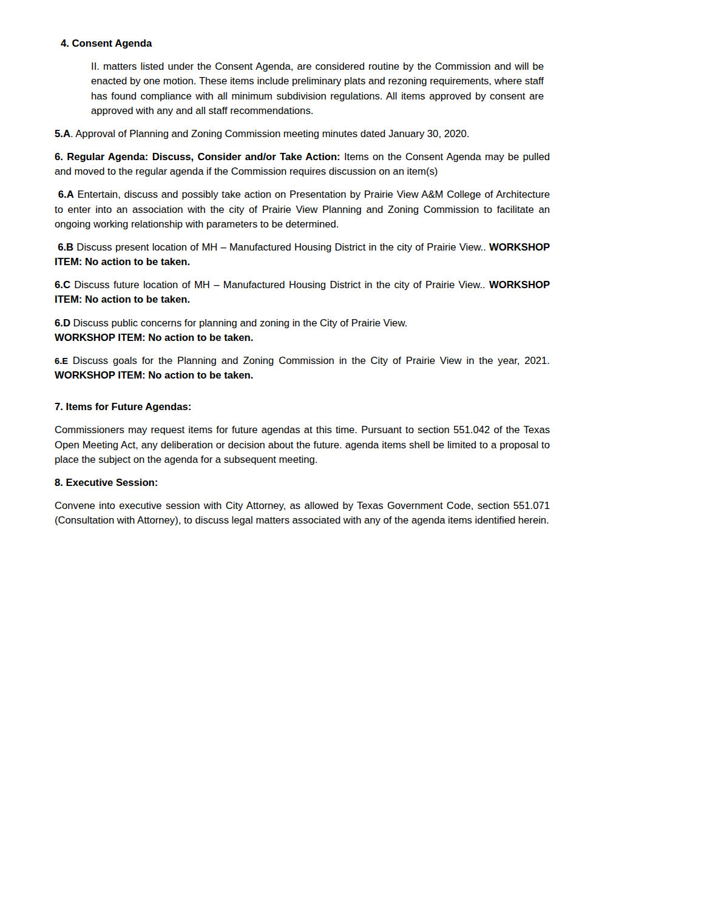4. Consent Agenda
II. matters listed under the Consent Agenda, are considered routine by the Commission and will be enacted by one motion. These items include preliminary plats and rezoning requirements, where staff has found compliance with all minimum subdivision regulations. All items approved by consent are approved with any and all staff recommendations.
5.A. Approval of Planning and Zoning Commission meeting minutes dated January 30, 2020.
6. Regular Agenda: Discuss, Consider and/or Take Action: Items on the Consent Agenda may be pulled and moved to the regular agenda if the Commission requires discussion on an item(s)
6.A Entertain, discuss and possibly take action on Presentation by Prairie View A&M College of Architecture to enter into an association with the city of Prairie View Planning and Zoning Commission to facilitate an ongoing working relationship with parameters to be determined.
6.B Discuss present location of MH – Manufactured Housing District in the city of Prairie View.. WORKSHOP ITEM: No action to be taken.
6.C Discuss future location of MH – Manufactured Housing District in the city of Prairie View.. WORKSHOP ITEM: No action to be taken.
6.D Discuss public concerns for planning and zoning in the City of Prairie View.
WORKSHOP ITEM: No action to be taken.
6.E Discuss goals for the Planning and Zoning Commission in the City of Prairie View in the year, 2021. WORKSHOP ITEM: No action to be taken.
7. Items for Future Agendas:
Commissioners may request items for future agendas at this time. Pursuant to section 551.042 of the Texas Open Meeting Act, any deliberation or decision about the future. agenda items shell be limited to a proposal to place the subject on the agenda for a subsequent meeting.
8. Executive Session:
Convene into executive session with City Attorney, as allowed by Texas Government Code, section 551.071 (Consultation with Attorney), to discuss legal matters associated with any of the agenda items identified herein.